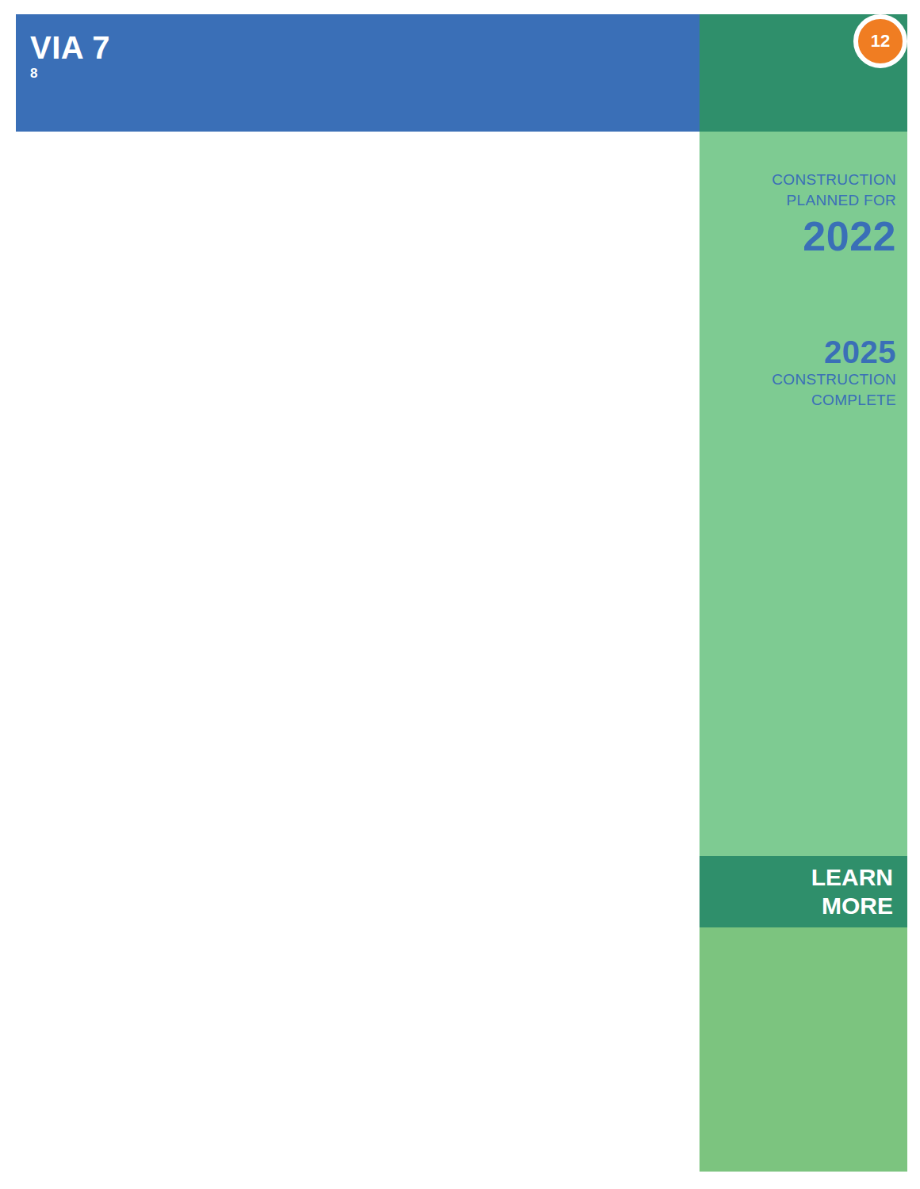VIA 7
8
12
CONSTRUCTION
PLANNED FOR
2022
2025
CONSTRUCTION
COMPLETE
LEARN
MORE